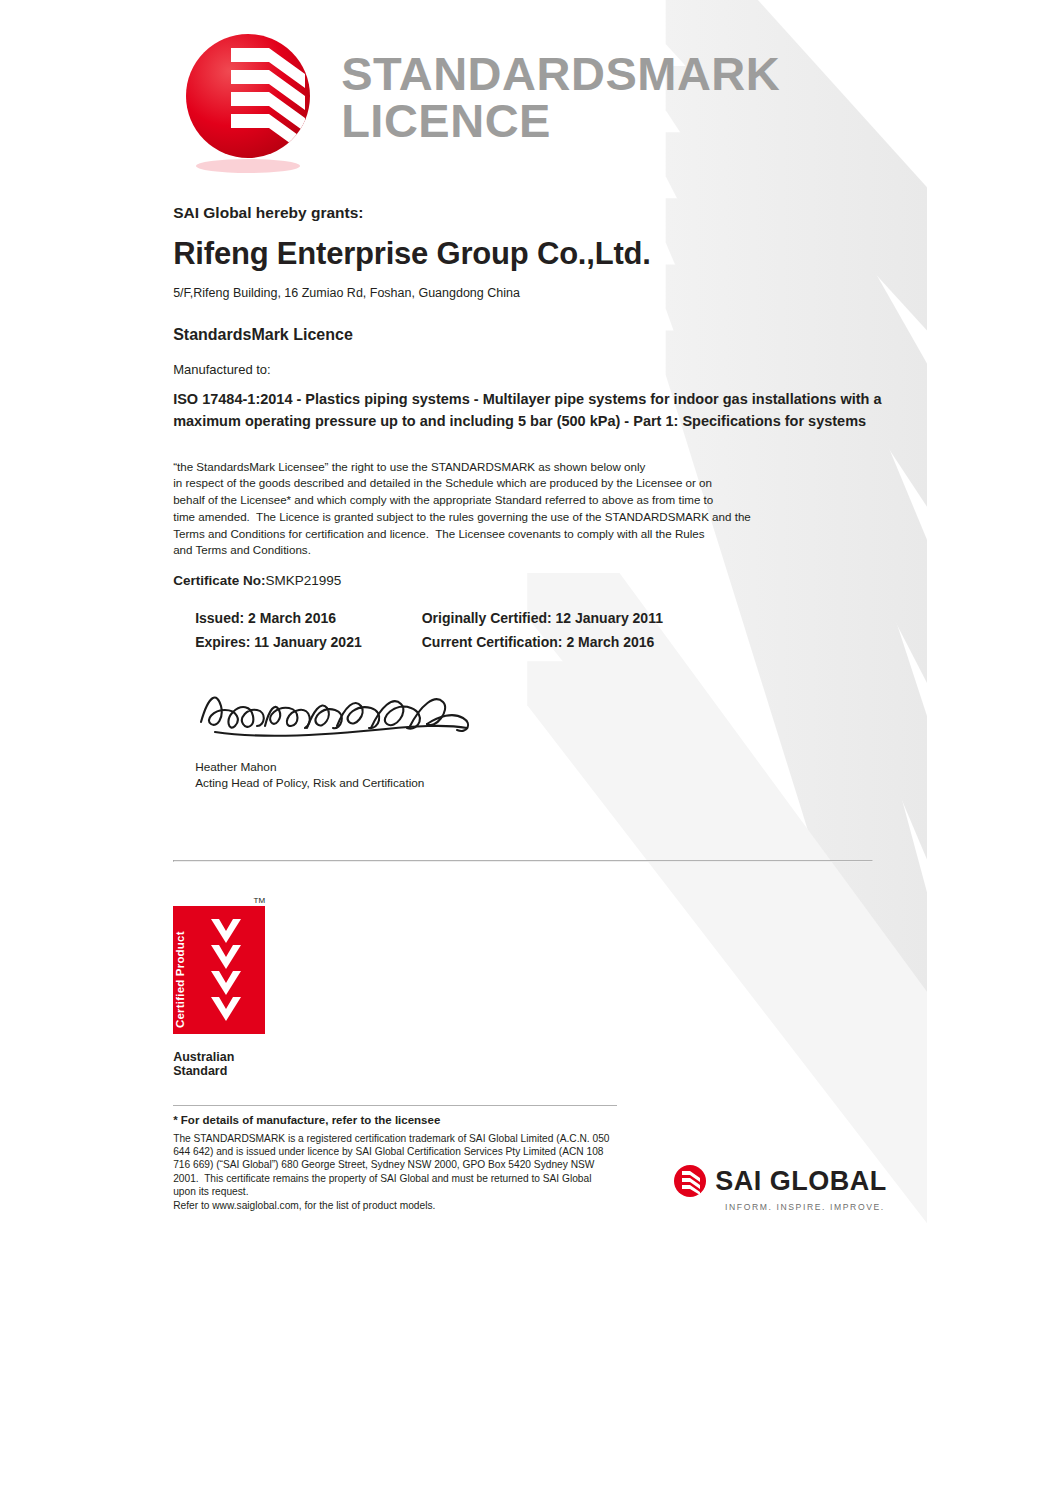STANDARDSMARK LICENCE
SAI Global hereby grants:
Rifeng Enterprise Group Co.,Ltd.
5/F,Rifeng Building, 16 Zumiao Rd, Foshan, Guangdong China
StandardsMark Licence
Manufactured to:
ISO 17484-1:2014 - Plastics piping systems - Multilayer pipe systems for indoor gas installations with a maximum operating pressure up to and including 5 bar (500 kPa) - Part 1: Specifications for systems
“the StandardsMark Licensee” the right to use the STANDARDSMARK as shown below only
in respect of the goods described and detailed in the Schedule which are produced by the Licensee or on
behalf of the Licensee* and which comply with the appropriate Standard referred to above as from time to
time amended. The Licence is granted subject to the rules governing the use of the STANDARDSMARK and the
Terms and Conditions for certification and licence. The Licensee covenants to comply with all the Rules
and Terms and Conditions.
Certificate No:SMKP21995
| Issued: 2 March 2016 | Originally Certified: 12 January 2011 |
| Expires: 11 January 2021 | Current Certification: 2 March 2016 |
Heather Mahon
Acting Head of Policy, Risk and Certification
TM
Certified Product
Australian
Standard
* For details of manufacture, refer to the licensee
The STANDARDSMARK is a registered certification trademark of SAI Global Limited (A.C.N. 050 644 642) and is issued under licence by SAI Global Certification Services Pty Limited (ACN 108 716 669) (“SAI Global”) 680 George Street, Sydney NSW 2000, GPO Box 5420 Sydney NSW 2001. This certificate remains the property of SAI Global and must be returned to SAI Global upon its request.
Refer to www.saiglobal.com, for the list of product models.
SAI GLOBAL
INFORM. INSPIRE. IMPROVE.